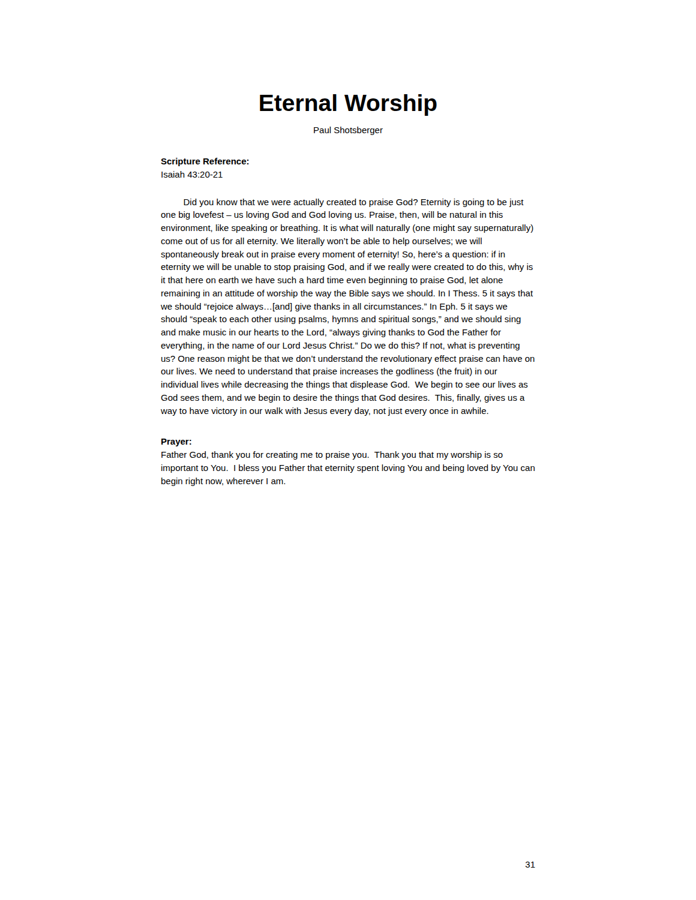Eternal Worship
Paul Shotsberger
Scripture Reference:
Isaiah 43:20-21
Did you know that we were actually created to praise God? Eternity is going to be just one big lovefest – us loving God and God loving us. Praise, then, will be natural in this environment, like speaking or breathing. It is what will naturally (one might say supernaturally) come out of us for all eternity. We literally won’t be able to help ourselves; we will spontaneously break out in praise every moment of eternity! So, here’s a question: if in eternity we will be unable to stop praising God, and if we really were created to do this, why is it that here on earth we have such a hard time even beginning to praise God, let alone remaining in an attitude of worship the way the Bible says we should. In I Thess. 5 it says that we should “rejoice always…[and] give thanks in all circumstances.” In Eph. 5 it says we should “speak to each other using psalms, hymns and spiritual songs,” and we should sing and make music in our hearts to the Lord, “always giving thanks to God the Father for everything, in the name of our Lord Jesus Christ.” Do we do this? If not, what is preventing us? One reason might be that we don’t understand the revolutionary effect praise can have on our lives. We need to understand that praise increases the godliness (the fruit) in our individual lives while decreasing the things that displease God. We begin to see our lives as God sees them, and we begin to desire the things that God desires. This, finally, gives us a way to have victory in our walk with Jesus every day, not just every once in awhile.
Prayer:
Father God, thank you for creating me to praise you. Thank you that my worship is so important to You. I bless you Father that eternity spent loving You and being loved by You can begin right now, wherever I am.
31